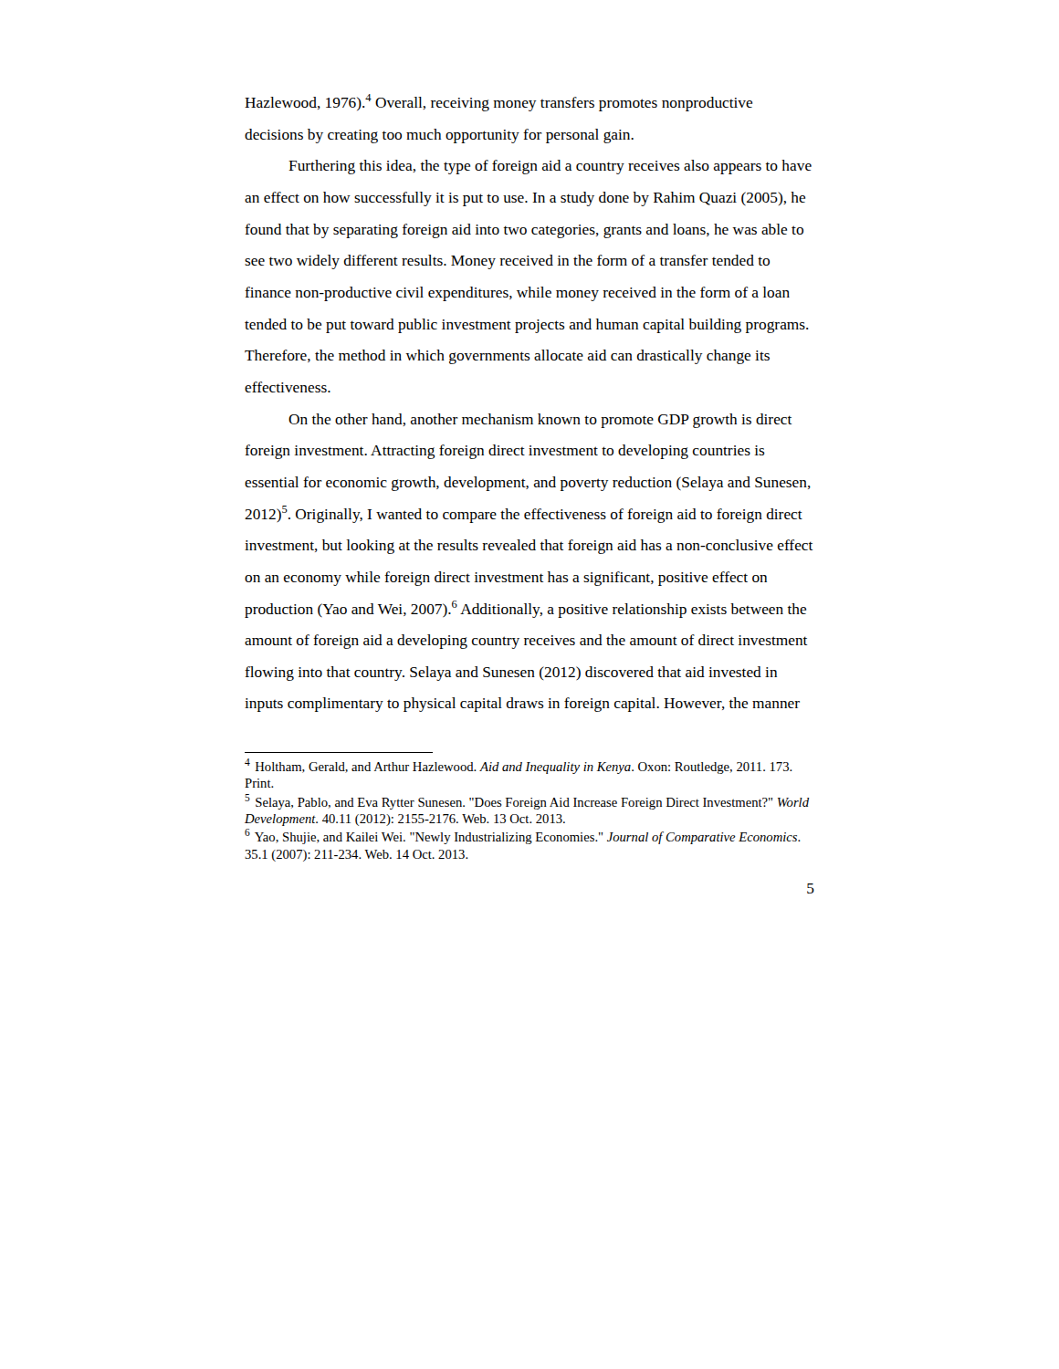Hazlewood, 1976).4 Overall, receiving money transfers promotes nonproductive decisions by creating too much opportunity for personal gain.
Furthering this idea, the type of foreign aid a country receives also appears to have an effect on how successfully it is put to use. In a study done by Rahim Quazi (2005), he found that by separating foreign aid into two categories, grants and loans, he was able to see two widely different results. Money received in the form of a transfer tended to finance non-productive civil expenditures, while money received in the form of a loan tended to be put toward public investment projects and human capital building programs. Therefore, the method in which governments allocate aid can drastically change its effectiveness.
On the other hand, another mechanism known to promote GDP growth is direct foreign investment. Attracting foreign direct investment to developing countries is essential for economic growth, development, and poverty reduction (Selaya and Sunesen, 2012)5. Originally, I wanted to compare the effectiveness of foreign aid to foreign direct investment, but looking at the results revealed that foreign aid has a non-conclusive effect on an economy while foreign direct investment has a significant, positive effect on production (Yao and Wei, 2007).6 Additionally, a positive relationship exists between the amount of foreign aid a developing country receives and the amount of direct investment flowing into that country. Selaya and Sunesen (2012) discovered that aid invested in inputs complimentary to physical capital draws in foreign capital. However, the manner
4 Holtham, Gerald, and Arthur Hazlewood. Aid and Inequality in Kenya. Oxon: Routledge, 2011. 173. Print.
5 Selaya, Pablo, and Eva Rytter Sunesen. "Does Foreign Aid Increase Foreign Direct Investment?" World Development. 40.11 (2012): 2155-2176. Web. 13 Oct. 2013.
6 Yao, Shujie, and Kailei Wei. "Newly Industrializing Economies." Journal of Comparative Economics. 35.1 (2007): 211-234. Web. 14 Oct. 2013.
5